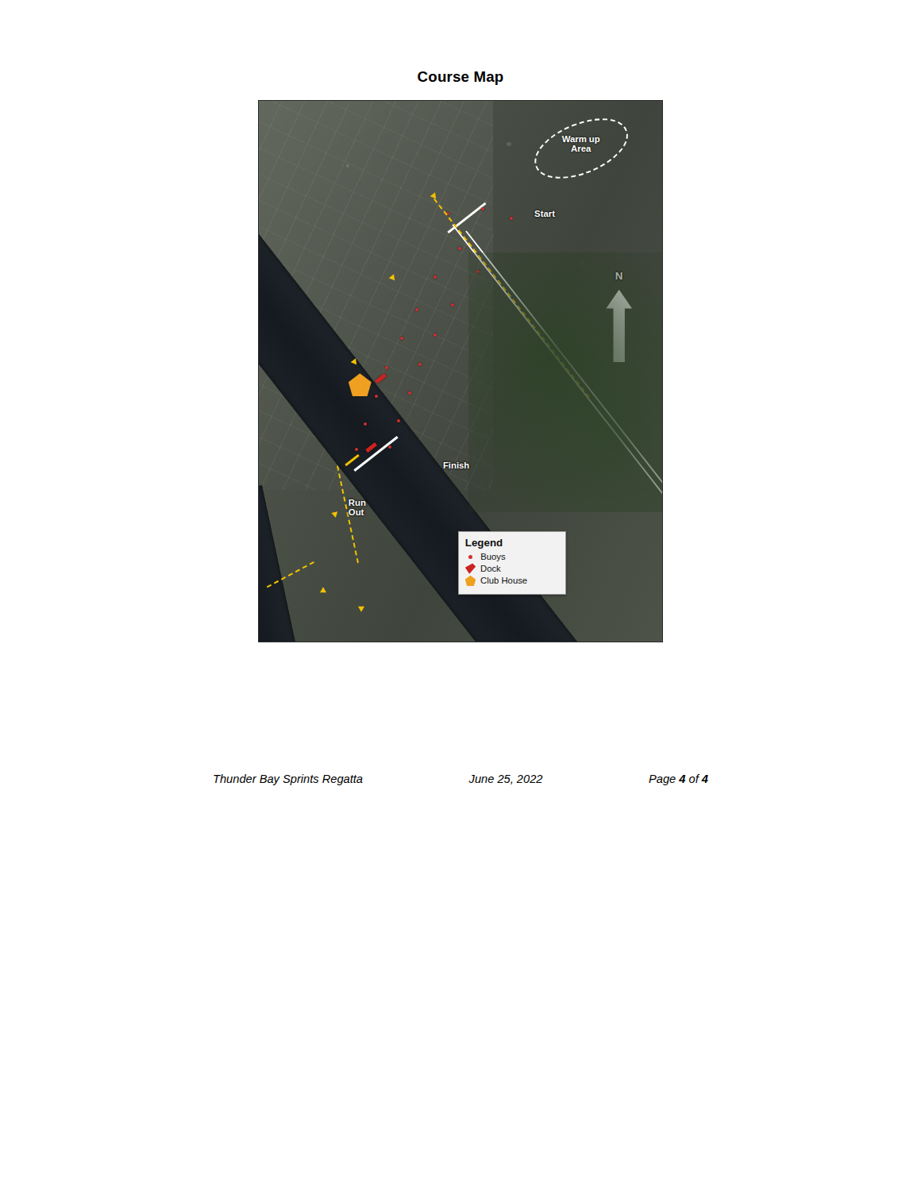Course Map
Warm up
Area
Start
Finish
Run
Out
N
Legend
Buoys
Dock
Club House
Thunder Bay Sprints Regatta
June 25, 2022
Page 4 of 4